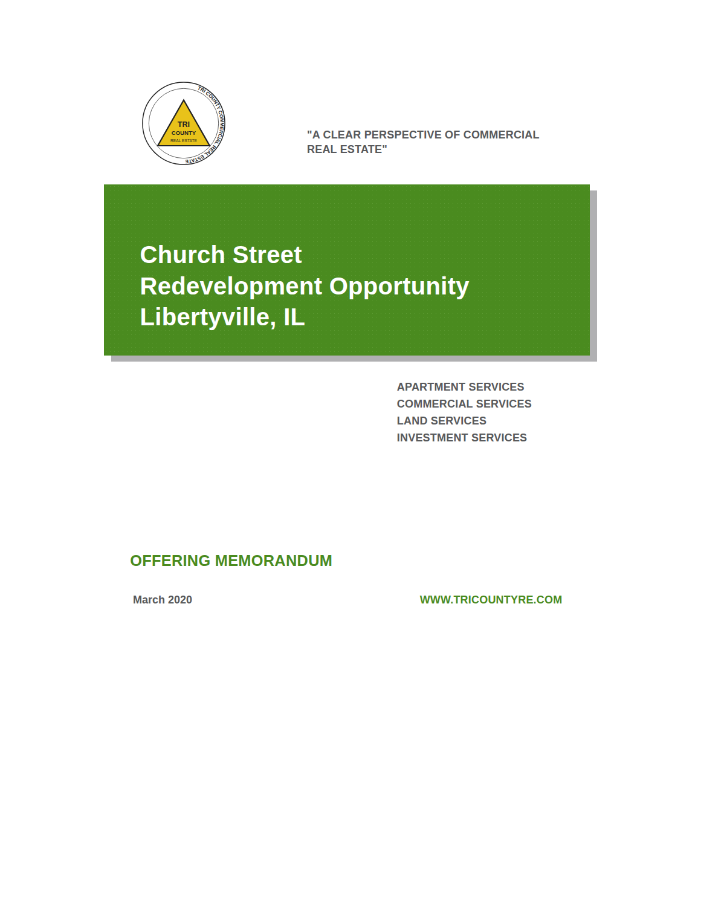"A CLEAR PERSPECTIVE OF COMMERCIAL REAL ESTATE"
Church Street
Redevelopment Opportunity
Libertyville, IL
APARTMENT SERVICES
COMMERCIAL SERVICES
LAND SERVICES
INVESTMENT SERVICES
OFFERING MEMORANDUM
March 2020
WWW.TRICOUNTYRE.COM